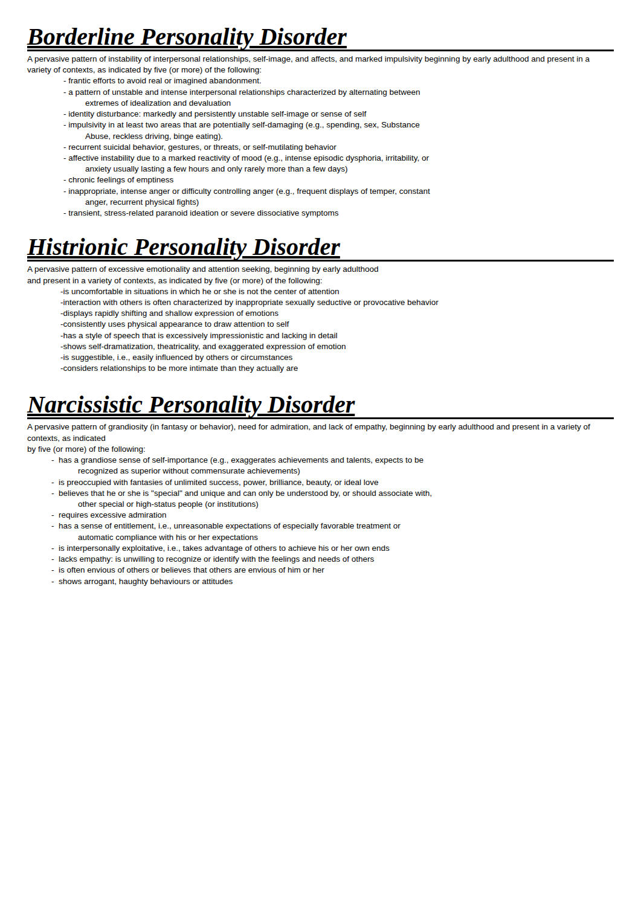Borderline Personality Disorder
A pervasive pattern of instability of interpersonal relationships, self-image, and affects, and marked impulsivity beginning by early adulthood and present in a variety of contexts, as indicated by five (or more) of the following:
frantic efforts to avoid real or imagined abandonment.
a pattern of unstable and intense interpersonal relationships characterized by alternating between extremes of idealization and devaluation
identity disturbance: markedly and persistently unstable self-image or sense of self
impulsivity in at least two areas that are potentially self-damaging (e.g., spending, sex, Substance Abuse, reckless driving, binge eating).
recurrent suicidal behavior, gestures, or threats, or self-mutilating behavior
affective instability due to a marked reactivity of mood (e.g., intense episodic dysphoria, irritability, or anxiety usually lasting a few hours and only rarely more than a few days)
chronic feelings of emptiness
inappropriate, intense anger or difficulty controlling anger (e.g., frequent displays of temper, constant anger, recurrent physical fights)
transient, stress-related paranoid ideation or severe dissociative symptoms
Histrionic Personality Disorder
A pervasive pattern of excessive emotionality and attention seeking, beginning by early adulthood
and present in a variety of contexts, as indicated by five (or more) of the following:
is uncomfortable in situations in which he or she is not the center of attention
interaction with others is often characterized by inappropriate sexually seductive or provocative behavior
displays rapidly shifting and shallow expression of emotions
consistently uses physical appearance to draw attention to self
has a style of speech that is excessively impressionistic and lacking in detail
shows self-dramatization, theatricality, and exaggerated expression of emotion
is suggestible, i.e., easily influenced by others or circumstances
considers relationships to be more intimate than they actually are
Narcissistic Personality Disorder
A pervasive pattern of grandiosity (in fantasy or behavior), need for admiration, and lack of empathy, beginning by early adulthood and present in a variety of contexts, as indicated
by five (or more) of the following:
has a grandiose sense of self-importance (e.g., exaggerates achievements and talents, expects to be recognized as superior without commensurate achievements)
is preoccupied with fantasies of unlimited success, power, brilliance, beauty, or ideal love
believes that he or she is "special" and unique and can only be understood by, or should associate with, other special or high-status people (or institutions)
requires excessive admiration
has a sense of entitlement, i.e., unreasonable expectations of especially favorable treatment or automatic compliance with his or her expectations
is interpersonally exploitative, i.e., takes advantage of others to achieve his or her own ends
lacks empathy: is unwilling to recognize or identify with the feelings and needs of others
is often envious of others or believes that others are envious of him or her
shows arrogant, haughty behaviours or attitudes